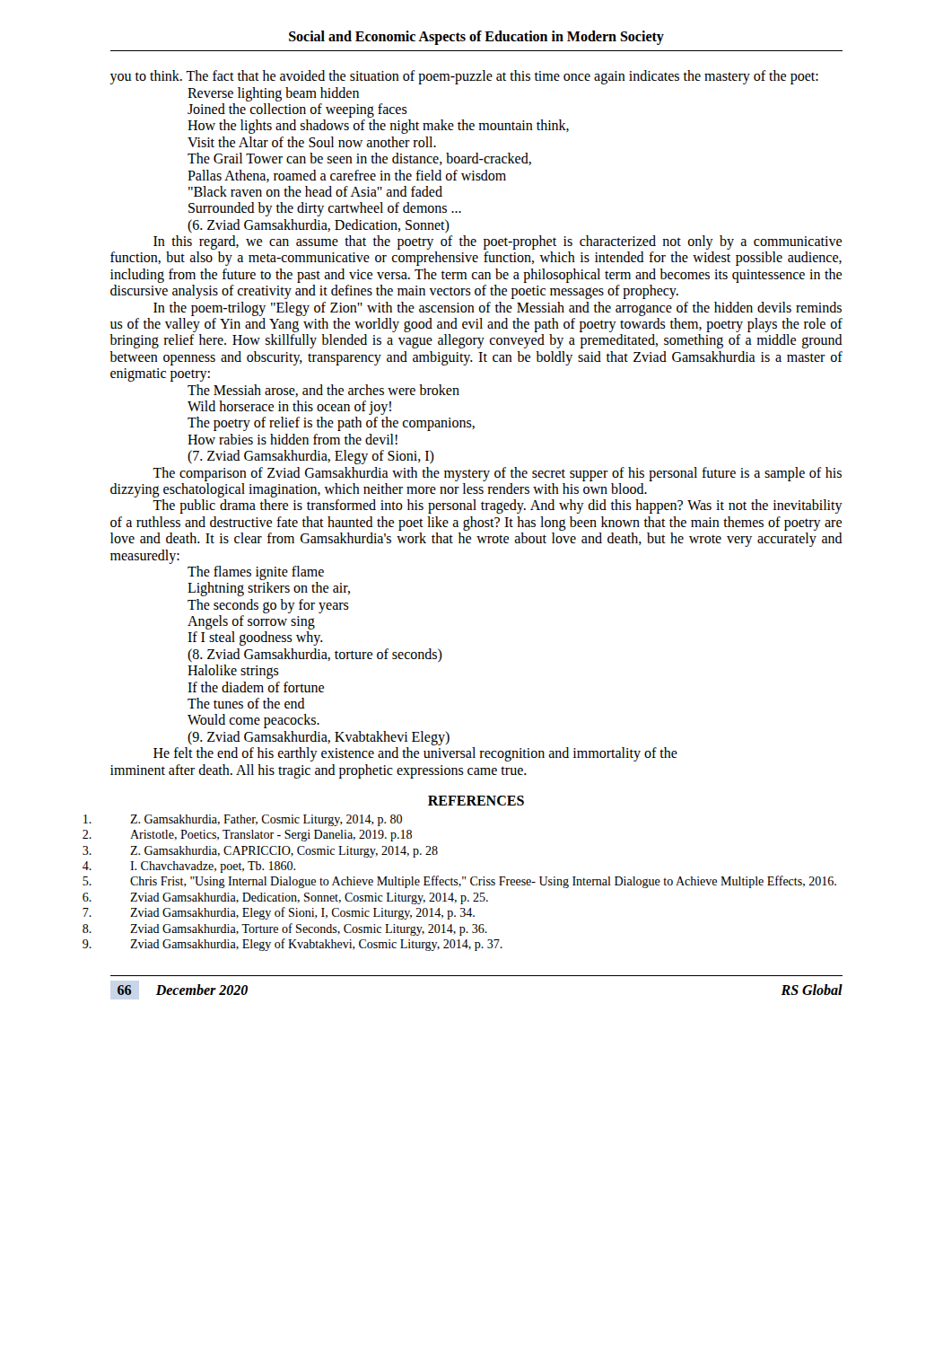Social and Economic Aspects of Education in Modern Society
you to think. The fact that he avoided the situation of poem-puzzle at this time once again indicates the mastery of the poet:
Reverse lighting beam hidden
Joined the collection of weeping faces
How the lights and shadows of the night make the mountain think,
Visit the Altar of the Soul now another roll.
The Grail Tower can be seen in the distance, board-cracked,
Pallas Athena, roamed a carefree in the field of wisdom
"Black raven on the head of Asia" and faded
Surrounded by the dirty cartwheel of demons ...
(6. Zviad Gamsakhurdia, Dedication, Sonnet)
In this regard, we can assume that the poetry of the poet-prophet is characterized not only by a communicative function, but also by a meta-communicative or comprehensive function, which is intended for the widest possible audience, including from the future to the past and vice versa. The term can be a philosophical term and becomes its quintessence in the discursive analysis of creativity and it defines the main vectors of the poetic messages of prophecy.
In the poem-trilogy "Elegy of Zion" with the ascension of the Messiah and the arrogance of the hidden devils reminds us of the valley of Yin and Yang with the worldly good and evil and the path of poetry towards them, poetry plays the role of bringing relief here. How skillfully blended is a vague allegory conveyed by a premeditated, something of a middle ground between openness and obscurity, transparency and ambiguity. It can be boldly said that Zviad Gamsakhurdia is a master of enigmatic poetry:
The Messiah arose, and the arches were broken
Wild horserace in this ocean of joy!
The poetry of relief is the path of the companions,
How rabies is hidden from the devil!
(7. Zviad Gamsakhurdia, Elegy of Sioni, I)
The comparison of Zviad Gamsakhurdia with the mystery of the secret supper of his personal future is a sample of his dizzying eschatological imagination, which neither more nor less renders with his own blood.
The public drama there is transformed into his personal tragedy. And why did this happen? Was it not the inevitability of a ruthless and destructive fate that haunted the poet like a ghost? It has long been known that the main themes of poetry are love and death. It is clear from Gamsakhurdia's work that he wrote about love and death, but he wrote very accurately and measuredly:
The flames ignite flame
Lightning strikers on the air,
The seconds go by for years
Angels of sorrow sing
If I steal goodness why.
(8. Zviad Gamsakhurdia, torture of seconds)
Halolike strings
If the diadem of fortune
The tunes of the end
Would come peacocks.
(9. Zviad Gamsakhurdia, Kvabtakhevi Elegy)
He felt the end of his earthly existence and the universal recognition and immortality of the
imminent after death. All his tragic and prophetic expressions came true.
REFERENCES
1. Z. Gamsakhurdia, Father, Cosmic Liturgy, 2014, p. 80
2. Aristotle, Poetics, Translator - Sergi Danelia, 2019. p.18
3. Z. Gamsakhurdia, CAPRICCIO, Cosmic Liturgy, 2014, p. 28
4. I. Chavchavadze, poet, Tb. 1860.
5. Chris Frist, "Using Internal Dialogue to Achieve Multiple Effects," Criss Freese- Using Internal Dialogue to Achieve Multiple Effects, 2016.
6. Zviad Gamsakhurdia, Dedication, Sonnet, Cosmic Liturgy, 2014, p. 25.
7. Zviad Gamsakhurdia, Elegy of Sioni, I, Cosmic Liturgy, 2014, p. 34.
8. Zviad Gamsakhurdia, Torture of Seconds, Cosmic Liturgy, 2014, p. 36.
9. Zviad Gamsakhurdia, Elegy of Kvabtakhevi, Cosmic Liturgy, 2014, p. 37.
66 December 2020 RS Global